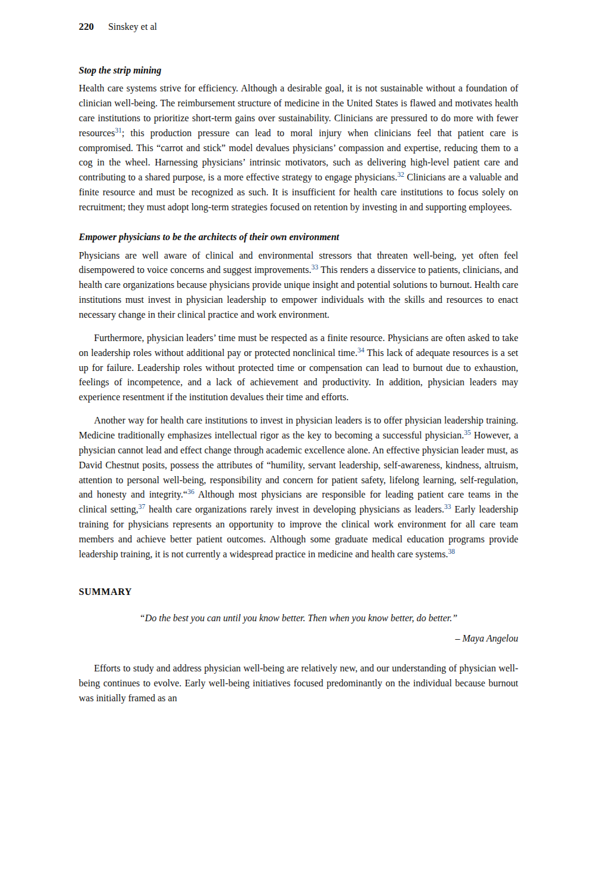220 Sinskey et al
Stop the strip mining
Health care systems strive for efficiency. Although a desirable goal, it is not sustainable without a foundation of clinician well-being. The reimbursement structure of medicine in the United States is flawed and motivates health care institutions to prioritize short-term gains over sustainability. Clinicians are pressured to do more with fewer resources31; this production pressure can lead to moral injury when clinicians feel that patient care is compromised. This “carrot and stick” model devalues physicians’ compassion and expertise, reducing them to a cog in the wheel. Harnessing physicians’ intrinsic motivators, such as delivering high-level patient care and contributing to a shared purpose, is a more effective strategy to engage physicians.32 Clinicians are a valuable and finite resource and must be recognized as such. It is insufficient for health care institutions to focus solely on recruitment; they must adopt long-term strategies focused on retention by investing in and supporting employees.
Empower physicians to be the architects of their own environment
Physicians are well aware of clinical and environmental stressors that threaten well-being, yet often feel disempowered to voice concerns and suggest improvements.33 This renders a disservice to patients, clinicians, and health care organizations because physicians provide unique insight and potential solutions to burnout. Health care institutions must invest in physician leadership to empower individuals with the skills and resources to enact necessary change in their clinical practice and work environment.
Furthermore, physician leaders’ time must be respected as a finite resource. Physicians are often asked to take on leadership roles without additional pay or protected nonclinical time.34 This lack of adequate resources is a set up for failure. Leadership roles without protected time or compensation can lead to burnout due to exhaustion, feelings of incompetence, and a lack of achievement and productivity. In addition, physician leaders may experience resentment if the institution devalues their time and efforts.
Another way for health care institutions to invest in physician leaders is to offer physician leadership training. Medicine traditionally emphasizes intellectual rigor as the key to becoming a successful physician.35 However, a physician cannot lead and effect change through academic excellence alone. An effective physician leader must, as David Chestnut posits, possess the attributes of “humility, servant leadership, self-awareness, kindness, altruism, attention to personal well-being, responsibility and concern for patient safety, lifelong learning, self-regulation, and honesty and integrity.“36 Although most physicians are responsible for leading patient care teams in the clinical setting,37 health care organizations rarely invest in developing physicians as leaders.33 Early leadership training for physicians represents an opportunity to improve the clinical work environment for all care team members and achieve better patient outcomes. Although some graduate medical education programs provide leadership training, it is not currently a widespread practice in medicine and health care systems.38
SUMMARY
“Do the best you can until you know better. Then when you know better, do better.”
– Maya Angelou
Efforts to study and address physician well-being are relatively new, and our understanding of physician well-being continues to evolve. Early well-being initiatives focused predominantly on the individual because burnout was initially framed as an